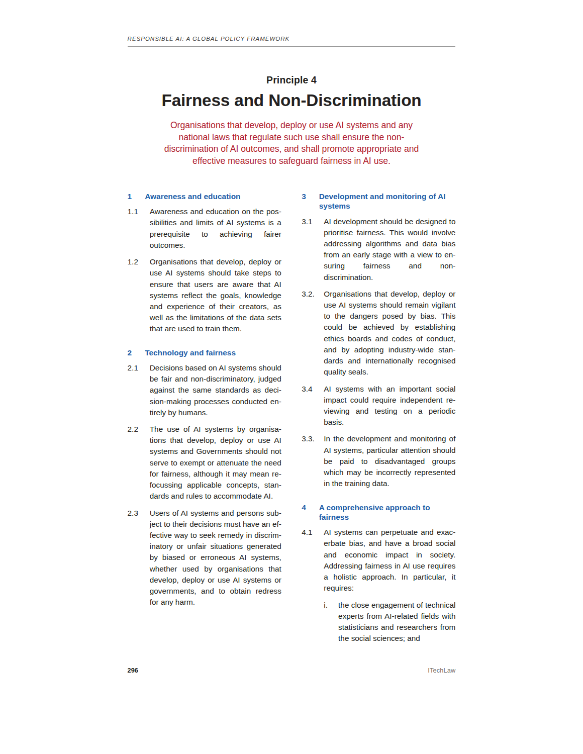Responsible AI: A Global Policy Framework
Principle 4
Fairness and Non-Discrimination
Organisations that develop, deploy or use AI systems and any national laws that regulate such use shall ensure the non-discrimination of AI outcomes, and shall promote appropriate and effective measures to safeguard fairness in AI use.
1 Awareness and education
1.1 Awareness and education on the possibilities and limits of AI systems is a prerequisite to achieving fairer outcomes.
1.2 Organisations that develop, deploy or use AI systems should take steps to ensure that users are aware that AI systems reflect the goals, knowledge and experience of their creators, as well as the limitations of the data sets that are used to train them.
2 Technology and fairness
2.1 Decisions based on AI systems should be fair and non-discriminatory, judged against the same standards as decision-making processes conducted entirely by humans.
2.2 The use of AI systems by organisations that develop, deploy or use AI systems and Governments should not serve to exempt or attenuate the need for fairness, although it may mean refocussing applicable concepts, standards and rules to accommodate AI.
2.3 Users of AI systems and persons subject to their decisions must have an effective way to seek remedy in discriminatory or unfair situations generated by biased or erroneous AI systems, whether used by organisations that develop, deploy or use AI systems or governments, and to obtain redress for any harm.
3 Development and monitoring of AI systems
3.1 AI development should be designed to prioritise fairness. This would involve addressing algorithms and data bias from an early stage with a view to ensuring fairness and non-discrimination.
3.2. Organisations that develop, deploy or use AI systems should remain vigilant to the dangers posed by bias. This could be achieved by establishing ethics boards and codes of conduct, and by adopting industry-wide standards and internationally recognised quality seals.
3.4 AI systems with an important social impact could require independent reviewing and testing on a periodic basis.
3.3. In the development and monitoring of AI systems, particular attention should be paid to disadvantaged groups which may be incorrectly represented in the training data.
4 A comprehensive approach to fairness
4.1 AI systems can perpetuate and exacerbate bias, and have a broad social and economic impact in society. Addressing fairness in AI use requires a holistic approach. In particular, it requires:
i. the close engagement of technical experts from AI-related fields with statisticians and researchers from the social sciences; and
296 ITechLaw